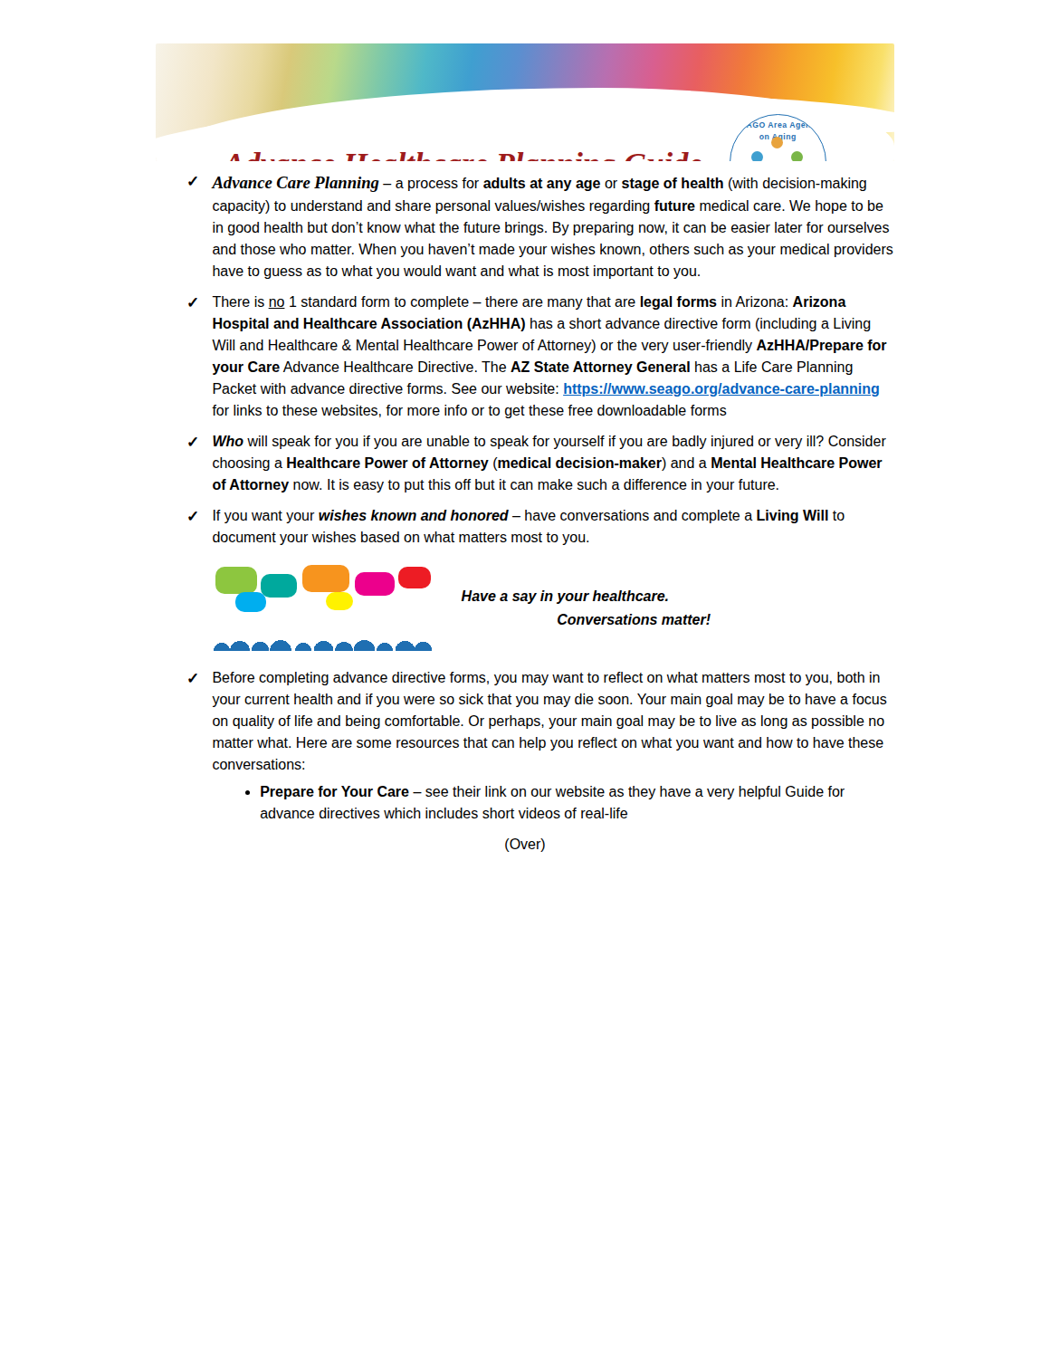Advance Healthcare Planning Guide
SEAGO Area Agency on Aging
Cochise · Graham · Greenlee · Santa Cruz
Advance Care Planning – a process for adults at any age or stage of health (with decision-making capacity) to understand and share personal values/wishes regarding future medical care. We hope to be in good health but don’t know what the future brings. By preparing now, it can be easier later for ourselves and those who matter. When you haven’t made your wishes known, others such as your medical providers have to guess as to what you would want and what is most important to you.
There is no 1 standard form to complete – there are many that are legal forms in Arizona: Arizona Hospital and Healthcare Association (AzHHA) has a short advance directive form (including a Living Will and Healthcare & Mental Healthcare Power of Attorney) or the very user-friendly AzHHA/Prepare for your Care Advance Healthcare Directive. The AZ State Attorney General has a Life Care Planning Packet with advance directive forms. See our website: https://www.seago.org/advance-care-planning for links to these websites, for more info or to get these free downloadable forms
Who will speak for you if you are unable to speak for yourself if you are badly injured or very ill? Consider choosing a Healthcare Power of Attorney (medical decision-maker) and a Mental Healthcare Power of Attorney now. It is easy to put this off but it can make such a difference in your future.
If you want your wishes known and honored – have conversations and complete a Living Will to document your wishes based on what matters most to you.
Have a say in your healthcare. Conversations matter!
Before completing advance directive forms, you may want to reflect on what matters most to you, both in your current health and if you were so sick that you may die soon. Your main goal may be to have a focus on quality of life and being comfortable. Or perhaps, your main goal may be to live as long as possible no matter what. Here are some resources that can help you reflect on what you want and how to have these conversations:
Prepare for Your Care – see their link on our website as they have a very helpful Guide for advance directives which includes short videos of real-life
(Over)